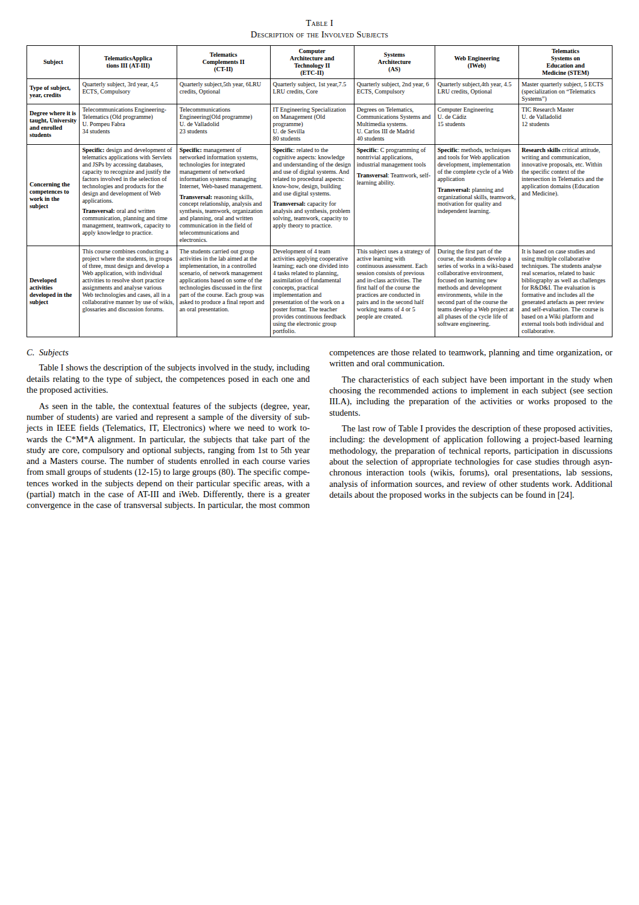Table I
Description of the Involved Subjects
| Subject | TelematicsApplica tions III (AT-III) | Telematics Complements II (CT-II) | Computer Architecture and Technology II (ETC-II) | Systems Architecture (AS) | Web Engineering (IWeb) | Telematics Systems on Education and Medicine (STEM) |
| --- | --- | --- | --- | --- | --- | --- |
| Type of subject, year, credits | Quarterly subject, 3rd year, 4,5 ECTS, Compulsory | Quarterly subject,5th year, 6LRU credits, Optional | Quarterly subject, 1st year,7.5 LRU credits, Core | Quarterly subject, 2nd year, 6 ECTS, Compulsory | Quarterly subject,4th year, 4.5 LRU credits, Optional | Master quarterly subject, 5 ECTS (specialization on “Telematics Systems”) |
| Degree where it is taught, University and enrolled students | Telecommunications Engineering-Telematics (Old programme) U. Pompeu Fabra 34 students | Telecommunications Engineering(Old programme) U. de Valladolid 23 students | IT Engineering Specialization on Management (Old programme) U. de Sevilla 80 students | Degrees on Telematics, Communications Systems and Multimedia systems. U. Carlos III de Madrid 40 students | Computer Engineering U. de Cádiz 15 students | TIC Research Master U. de Valladolid 12 students |
| Concerning the competences to work in the subject | Specific: design and development of telematics applications with Servlets and JSPs by accessing databases, capacity to recognize and justify the factors involved in the selection of technologies and products for the design and development of Web applications. Transversal: oral and written communication, planning and time management, teamwork, capacity to apply knowledge to practice. | Specific: management of networked information systems, technologies for integrated management of networked information systems: managing Internet, Web-based management. Transversal: reasoning skills, concept relationship, analysis and synthesis, teamwork, organization and planning, oral and written communication in the field of telecommunications and electronics. | Specific : related to the cognitive aspects: knowledge and understanding of the design and use of digital systems. And related to procedural aspects: know-how, design, building and use digital systems. Transversal: capacity for analysis and synthesis, problem solving, teamwork, capacity to apply theory to practice. | Specific : C programming of nontrivial applications, industrial management tools Transversal : Teamwork, self-learning ability. | Specific : methods, techniques and tools for Web application development, implementation of the complete cycle of a Web application Transversal: planning and organizational skills, teamwork, motivation for quality and independent learning. | Research skills critical attitude, writing and communication, innovative proposals, etc. Within the specific context of the intersection in Telematics and the application domains (Education and Medicine). |
| Developed activities developed in the subject | This course combines conducting a project where the students, in groups of three, must design and develop a Web application, with individual activities to resolve short practice assignments and analyse various Web technologies and cases, all in a collaborative manner by use of wikis, glossaries and discussion forums. | The students carried out group activities in the lab aimed at the implementation, in a controlled scenario, of network management applications based on some of the technologies discussed in the first part of the course. Each group was asked to produce a final report and an oral presentation. | Development of 4 team activities applying cooperative learning; each one divided into 4 tasks related to planning, assimilation of fundamental concepts, practical implementation and presentation of the work on a poster format. The teacher provides continuous feedback using the electronic group portfolio. | This subject uses a strategy of active learning with continuous assessment. Each session consists of previous and in-class activities. The first half of the course the practices are conducted in pairs and in the second half working teams of 4 or 5 people are created. | During the first part of the course, the students develop a series of works in a wiki-based collaborative environment, focused on learning new methods and development environments, while in the second part of the course the teams develop a Web project at all phases of the cycle life of software engineering. | It is based on case studies and using multiple collaborative techniques. The students analyse real scenarios, related to basic bibliography as well as challenges for R&D&I. The evaluation is formative and includes all the generated artefacts as peer review and self-evaluation. The course is based on a Wiki platform and external tools both individual and collaborative. |
C. Subjects
Table I shows the description of the subjects involved in the study, including details relating to the type of subject, the competences posed in each one and the proposed activities.
As seen in the table, the contextual features of the subjects (degree, year, number of students) are varied and represent a sample of the diversity of subjects in IEEE fields (Telematics, IT, Electronics) where we need to work towards the C*M*A alignment. In particular, the subjects that take part of the study are core, compulsory and optional subjects, ranging from 1st to 5th year and a Masters course. The number of students enrolled in each course varies from small groups of students (12-15) to large groups (80). The specific competences worked in the subjects depend on their particular specific areas, with a (partial) match in the case of AT-III and iWeb. Differently, there is a greater convergence in the case of transversal subjects. In particular, the most common competences are those related to teamwork, planning and time organization, or written and oral communication.
The characteristics of each subject have been important in the study when choosing the recommended actions to implement in each subject (see section III.A), including the preparation of the activities or works proposed to the students.
The last row of Table I provides the description of these proposed activities, including: the development of application following a project-based learning methodology, the preparation of technical reports, participation in discussions about the selection of appropriate technologies for case studies through asynchronous interaction tools (wikis, forums), oral presentations, lab sessions, analysis of information sources, and review of other students work. Additional details about the proposed works in the subjects can be found in [24].